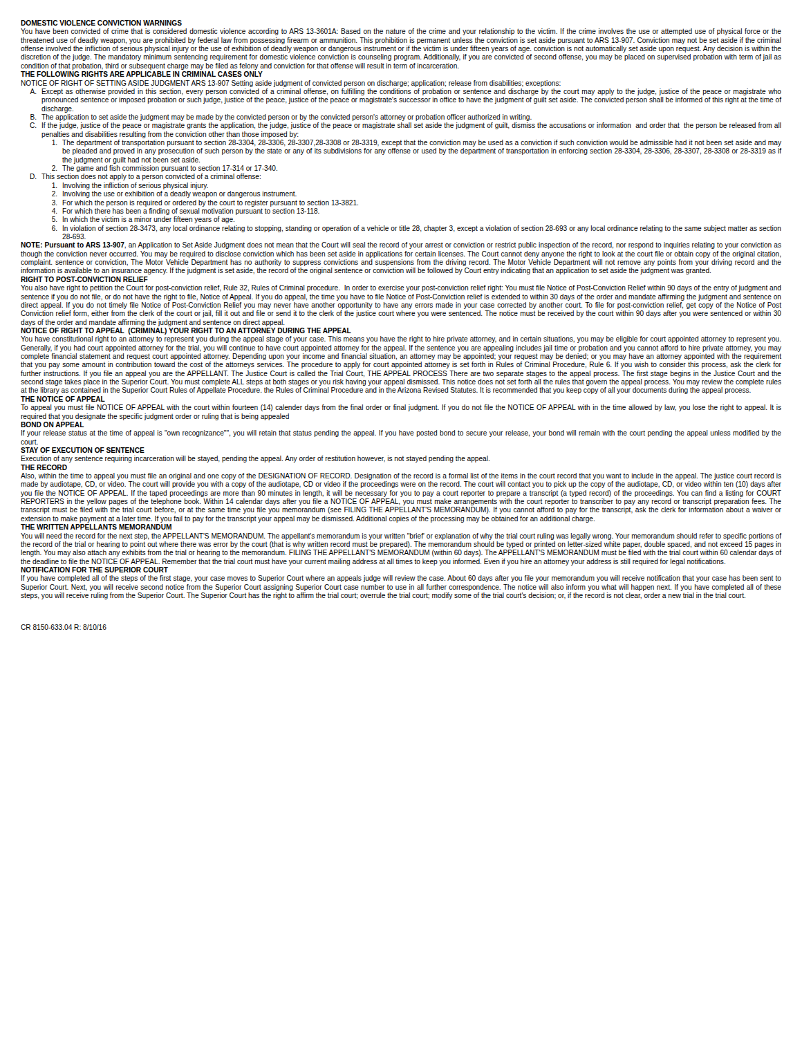DOMESTIC VIOLENCE CONVICTION WARNINGS
You have been convicted of crime that is considered domestic violence according to ARS 13-3601A: Based on the nature of the crime and your relationship to the victim. If the crime involves the use or attempted use of physical force or the threatened use of deadly weapon, you are prohibited by federal law from possessing firearm or ammunition. This prohibition is permanent unless the conviction is set aside pursuant to ARS 13-907. Conviction may not be set aside if the criminal offense involved the infliction of serious physical injury or the use of exhibition of deadly weapon or dangerous instrument or if the victim is under fifteen years of age. conviction is not automatically set aside upon request. Any decision is within the discretion of the judge. The mandatory minimum sentencing requirement for domestic violence conviction is counseling program. Additionally, if you are convicted of second offense, you may be placed on supervised probation with term of jail as condition of that probation, third or subsequent charge may be filed as felony and conviction for that offense will result in term of incarceration.
THE FOLLOWING RIGHTS ARE APPLICABLE IN CRIMINAL CASES ONLY
NOTICE OF RIGHT OF SETTING ASIDE JUDGMENT ARS 13-907 Setting aside judgment of convicted person on discharge; application; release from disabilities; exceptions:
Except as otherwise provided in this section, every person convicted of a criminal offense, on fulfilling the conditions of probation or sentence and discharge by the court may apply to the judge, justice of the peace or magistrate who pronounced sentence or imposed probation or such judge, justice of the peace, justice of the peace or magistrate's successor in office to have the judgment of guilt set aside. The convicted person shall be informed of this right at the time of discharge.
The application to set aside the judgment may be made by the convicted person or by the convicted person's attorney or probation officer authorized in writing.
If the judge, justice of the peace or magistrate grants the application, the judge, justice of the peace or magistrate shall set aside the judgment of guilt, dismiss the accusations or information and order that the person be released from all penalties and disabilities resulting from the conviction other than those imposed by:
The department of transportation pursuant to section 28-3304, 28-3306, 28-3307,28-3308 or 28-3319, except that the conviction may be used as a conviction if such conviction would be admissible had it not been set aside and may be pleaded and proved in any prosecution of such person by the state or any of its subdivisions for any offense or used by the department of transportation in enforcing section 28-3304, 28-3306, 28-3307, 28-3308 or 28-3319 as if the judgment or guilt had not been set aside.
The game and fish commission pursuant to section 17-314 or 17-340.
This section does not apply to a person convicted of a criminal offense:
Involving the infliction of serious physical injury.
Involving the use or exhibition of a deadly weapon or dangerous instrument.
For which the person is required or ordered by the court to register pursuant to section 13-3821.
For which there has been a finding of sexual motivation pursuant to section 13-118.
In which the victim is a minor under fifteen years of age.
In violation of section 28-3473, any local ordinance relating to stopping, standing or operation of a vehicle or title 28, chapter 3, except a violation of section 28-693 or any local ordinance relating to the same subject matter as section 28-693.
NOTE: Pursuant to ARS 13-907, an Application to Set Aside Judgment does not mean that the Court will seal the record of your arrest or conviction or restrict public inspection of the record, nor respond to inquiries relating to your conviction as though the conviction never occurred. You may be required to disclose conviction which has been set aside in applications for certain licenses. The Court cannot deny anyone the right to look at the court file or obtain copy of the original citation, complaint. sentence or conviction, The Motor Vehicle Department has no authority to suppress convictions and suspensions from the driving record. The Motor Vehicle Department will not remove any points from your driving record and the information is available to an insurance agency. If the judgment is set aside, the record of the original sentence or conviction will be followed by Court entry indicating that an application to set aside the judgment was granted.
RIGHT TO POST-CONVICTION RELIEF
You also have right to petition the Court for post-conviction relief, Rule 32, Rules of Criminal procedure. In order to exercise your post-conviction relief right: You must file Notice of Post-Conviction Relief within 90 days of the entry of judgment and sentence if you do not file, or do not have the right to file, Notice of Appeal. If you do appeal, the time you have to file Notice of Post-Conviction relief is extended to within 30 days of the order and mandate affirming the judgment and sentence on direct appeal. If you do not timely file Notice of Post-Conviction Relief you may never have another opportunity to have any errors made in your case corrected by another court. To file for post-conviction relief, get copy of the Notice of Post Conviction relief form, either from the clerk of the court or jail, fill it out and file or send it to the clerk of the justice court where you were sentenced. The notice must be received by the court within 90 days after you were sentenced or within 30 days of the order and mandate affirming the judgment and sentence on direct appeal.
NOTICE OF RIGHT TO APPEAL (CRIMINAL) YOUR RIGHT TO AN ATTORNEY DURING THE APPEAL
You have constitutional right to an attorney to represent you during the appeal stage of your case. This means you have the right to hire private attorney, and in certain situations, you may be eligible for court appointed attorney to represent you. Generally, if you had court appointed attorney for the trial, you will continue to have court appointed attorney for the appeal. If the sentence you are appealing includes jail time or probation and you cannot afford to hire private attorney, you may complete financial statement and request court appointed attorney. Depending upon your income and financial situation, an attorney may be appointed; your request may be denied; or you may have an attorney appointed with the requirement that you pay some amount in contribution toward the cost of the attorneys services. The procedure to apply for court appointed attorney is set forth in Rules of Criminal Procedure, Rule 6. If you wish to consider this process, ask the clerk for further instructions. If you file an appeal you are the APPELLANT. The Justice Court is called the Trial Court, THE APPEAL PROCESS There are two separate stages to the appeal process. The first stage begins in the Justice Court and the second stage takes place in the Superior Court. You must complete ALL steps at both stages or you risk having your appeal dismissed. This notice does not set forth all the rules that govern the appeal process. You may review the complete rules at the library as contained in the Superior Court Rules of Appellate Procedure. the Rules of Criminal Procedure and in the Arizona Revised Statutes. It is recommended that you keep copy of all your documents during the appeal process.
THE NOTICE OF APPEAL
To appeal you must file NOTICE OF APPEAL with the court within fourteen (14) calender days from the final order or final judgment. If you do not file the NOTICE OF APPEAL with in the time allowed by law, you lose the right to appeal. It is required that you designate the specific judgment order or ruling that is being appealed
BOND ON APPEAL
If your release status at the time of appeal is "own recognizance"", you will retain that status pending the appeal. If you have posted bond to secure your release, your bond will remain with the court pending the appeal unless modified by the court.
STAY OF EXECUTION OF SENTENCE
Execution of any sentence requiring incarceration will be stayed, pending the appeal. Any order of restitution however, is not stayed pending the appeal.
THE RECORD
Also, within the time to appeal you must file an original and one copy of the DESIGNATION OF RECORD. Designation of the record is a formal list of the items in the court record that you want to include in the appeal. The justice court record is made by audiotape, CD, or video. The court will provide you with a copy of the audiotape, CD or video if the proceedings were on the record. The court will contact you to pick up the copy of the audiotape, CD, or video within ten (10) days after you file the NOTICE OF APPEAL. If the taped proceedings are more than 90 minutes in length, it will be necessary for you to pay a court reporter to prepare a transcript (a typed record) of the proceedings. You can find a listing for COURT REPORTERS in the yellow pages of the telephone book. Within 14 calendar days after you file a NOTICE OF APPEAL, you must make arrangements with the court reporter to transcriber to pay any record or transcript preparation fees. The transcript must be filed with the trial court before, or at the same time you file you memorandum (see FILING THE APPELLANT'S MEMORANDUM). If you cannot afford to pay for the transcript, ask the clerk for information about a waiver or extension to make payment at a later time. If you fail to pay for the transcript your appeal may be dismissed. Additional copies of the processing may be obtained for an additional charge.
THE WRITTEN APPELLANTS MEMORANDUM
You will need the record for the next step, the APPELLANT'S MEMORANDUM. The appellant's memorandum is your written "brief' or explanation of why the trial court ruling was legally wrong. Your memorandum should refer to specific portions of the record of the trial or hearing to point out where there was error by the court (that is why written record must be prepared). The memorandum should be typed or printed on letter-sized white paper, double spaced, and not exceed 15 pages in length. You may also attach any exhibits from the trial or hearing to the memorandum. FILING THE APPELLANT'S MEMORANDUM (within 60 days). The APPELLANT'S MEMORANDUM must be filed with the trial court within 60 calendar days of the deadline to file the NOTICE OF APPEAL. Remember that the trial court must have your current mailing address at all times to keep you informed. Even if you hire an attorney your address is still required for legal notifications.
NOTIFICATION FOR THE SUPERIOR COURT
If you have completed all of the steps of the first stage, your case moves to Superior Court where an appeals judge will review the case. About 60 days after you file your memorandum you will receive notification that your case has been sent to Superior Court. Next, you will receive second notice from the Superior Court assigning Superior Court case number to use in all further correspondence. The notice will also inform you what will happen next. If you have completed all of these steps, you will receive ruling from the Superior Court. The Superior Court has the right to affirm the trial court; overrule the trial court; modify some of the trial court's decision; or, if the record is not clear, order a new trial in the trial court.
CR 8150-633.04 R: 8/10/16